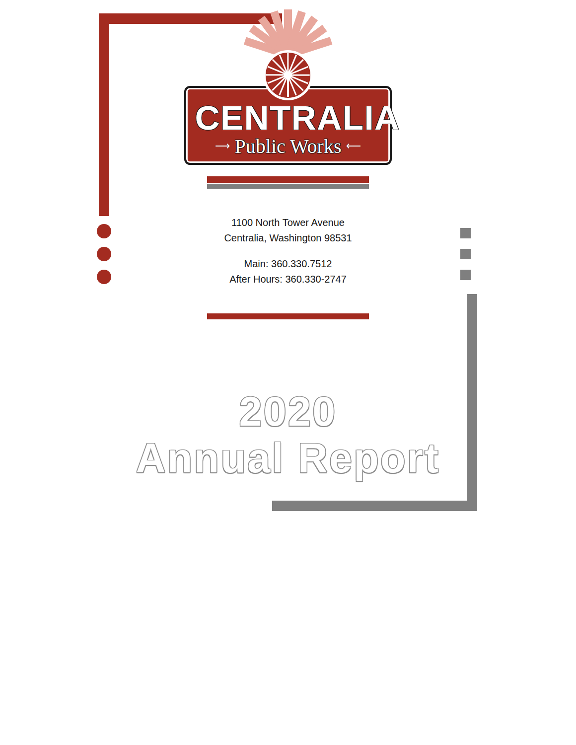CENTRALIA
⟶ Public Works ⟵
1100 North Tower Avenue
Centralia, Washington 98531
Main: 360.330.7512
After Hours: 360.330-2747
2020
Annual Report